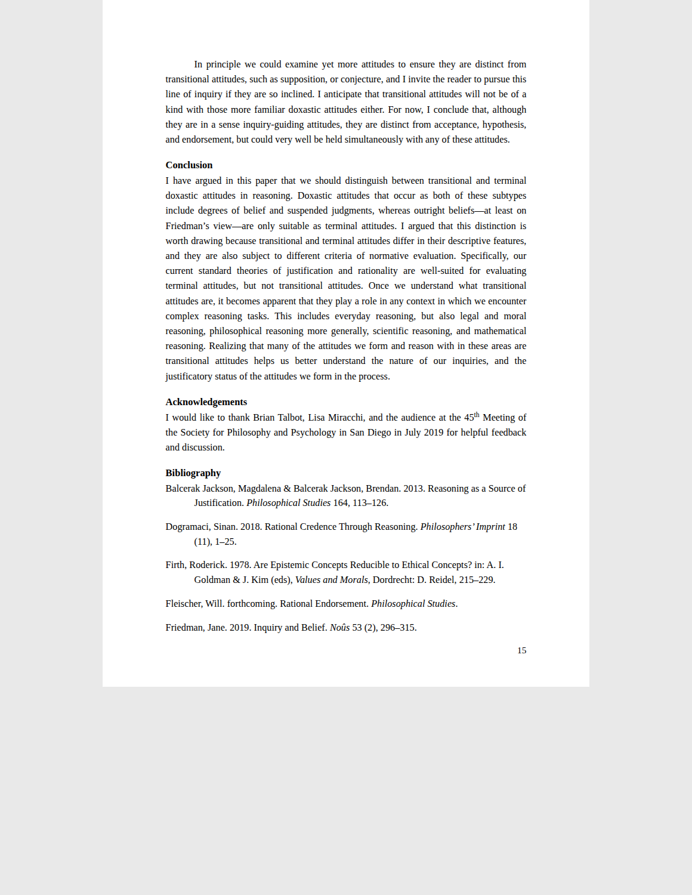In principle we could examine yet more attitudes to ensure they are distinct from transitional attitudes, such as supposition, or conjecture, and I invite the reader to pursue this line of inquiry if they are so inclined. I anticipate that transitional attitudes will not be of a kind with those more familiar doxastic attitudes either. For now, I conclude that, although they are in a sense inquiry-guiding attitudes, they are distinct from acceptance, hypothesis, and endorsement, but could very well be held simultaneously with any of these attitudes.
Conclusion
I have argued in this paper that we should distinguish between transitional and terminal doxastic attitudes in reasoning. Doxastic attitudes that occur as both of these subtypes include degrees of belief and suspended judgments, whereas outright beliefs—at least on Friedman’s view—are only suitable as terminal attitudes. I argued that this distinction is worth drawing because transitional and terminal attitudes differ in their descriptive features, and they are also subject to different criteria of normative evaluation. Specifically, our current standard theories of justification and rationality are well-suited for evaluating terminal attitudes, but not transitional attitudes. Once we understand what transitional attitudes are, it becomes apparent that they play a role in any context in which we encounter complex reasoning tasks. This includes everyday reasoning, but also legal and moral reasoning, philosophical reasoning more generally, scientific reasoning, and mathematical reasoning. Realizing that many of the attitudes we form and reason with in these areas are transitional attitudes helps us better understand the nature of our inquiries, and the justificatory status of the attitudes we form in the process.
Acknowledgements
I would like to thank Brian Talbot, Lisa Miracchi, and the audience at the 45th Meeting of the Society for Philosophy and Psychology in San Diego in July 2019 for helpful feedback and discussion.
Bibliography
Balcerak Jackson, Magdalena & Balcerak Jackson, Brendan. 2013. Reasoning as a Source of Justification. Philosophical Studies 164, 113–126.
Dogramaci, Sinan. 2018. Rational Credence Through Reasoning. Philosophers’ Imprint 18 (11), 1–25.
Firth, Roderick. 1978. Are Epistemic Concepts Reducible to Ethical Concepts? in: A. I. Goldman & J. Kim (eds), Values and Morals, Dordrecht: D. Reidel, 215–229.
Fleischer, Will. forthcoming. Rational Endorsement. Philosophical Studies.
Friedman, Jane. 2019. Inquiry and Belief. Noûs 53 (2), 296–315.
15